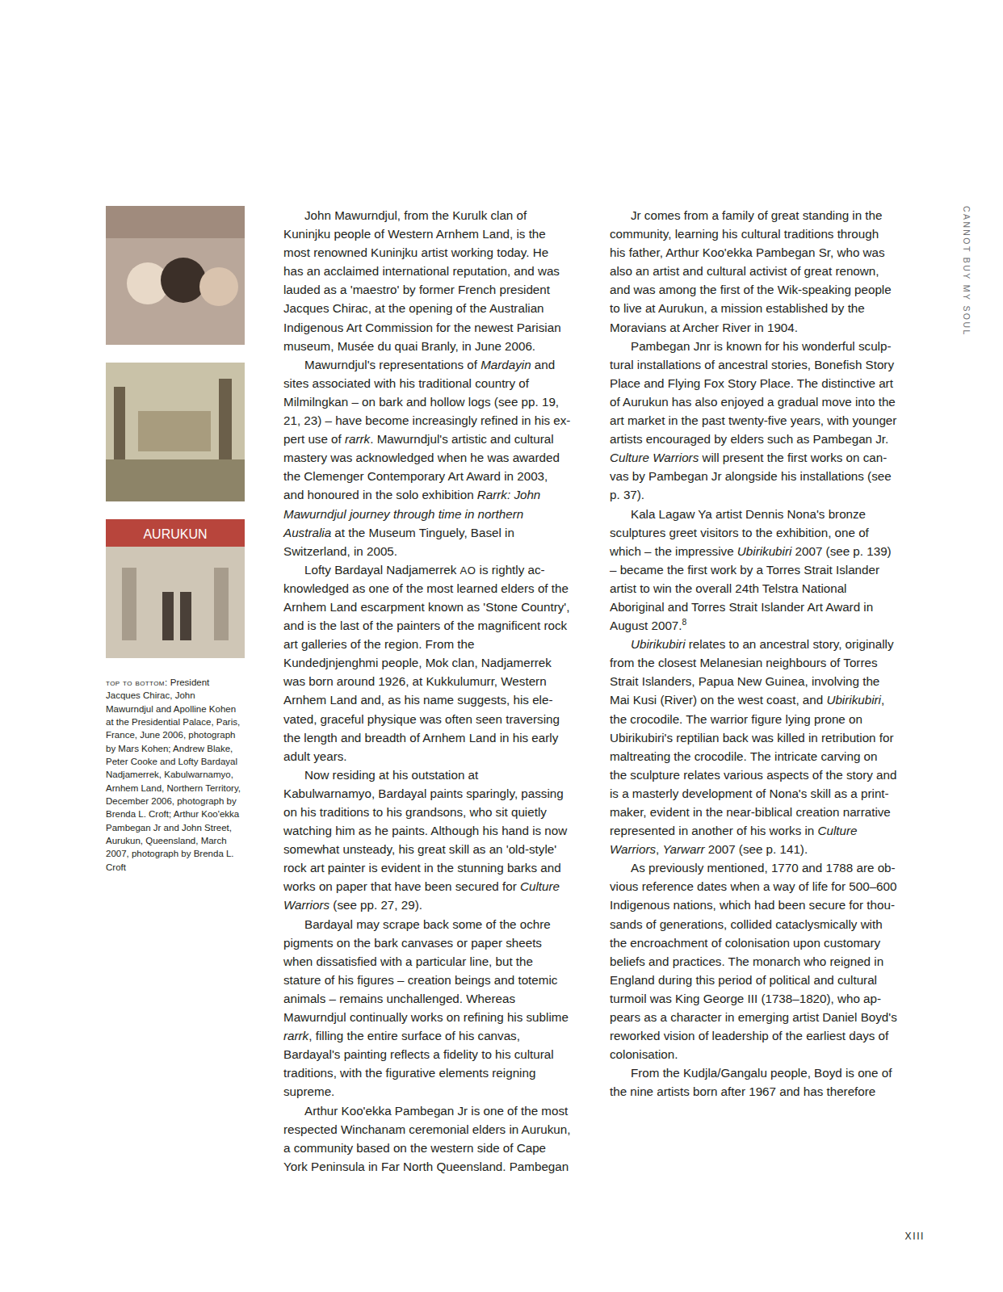Cannot buy my soul
TOP TO BOTTOM: President Jacques Chirac, John Mawurndjul and Apolline Kohen at the Presidential Palace, Paris, France, June 2006, photograph by Mars Kohen; Andrew Blake, Peter Cooke and Lofty Bardayal Nadjamerrek, Kabulwarnamyo, Arnhem Land, Northern Territory, December 2006, photograph by Brenda L. Croft; Arthur Koo'ekka Pambegan Jr and John Street, Aurukun, Queensland, March 2007, photograph by Brenda L. Croft
John Mawurndjul, from the Kurulk clan of Kuninjku people of Western Arnhem Land, is the most renowned Kuninjku artist working today. He has an acclaimed international reputation, and was lauded as a 'maestro' by former French president Jacques Chirac, at the opening of the Australian Indigenous Art Commission for the newest Parisian museum, Musée du quai Branly, in June 2006.
Mawurndjul's representations of Mardayin and sites associated with his traditional country of Milmilngkan – on bark and hollow logs (see pp. 19, 21, 23) – have become increasingly refined in his expert use of rarrk. Mawurndjul's artistic and cultural mastery was acknowledged when he was awarded the Clemenger Contemporary Art Award in 2003, and honoured in the solo exhibition Rarrk: John Mawurndjul journey through time in northern Australia at the Museum Tinguely, Basel in Switzerland, in 2005.
Lofty Bardayal Nadjamerrek AO is rightly acknowledged as one of the most learned elders of the Arnhem Land escarpment known as 'Stone Country', and is the last of the painters of the magnificent rock art galleries of the region. From the Kundedjnjenghmi people, Mok clan, Nadjamerrek was born around 1926, at Kukkulumurr, Western Arnhem Land and, as his name suggests, his elevated, graceful physique was often seen traversing the length and breadth of Arnhem Land in his early adult years.
Now residing at his outstation at Kabulwarnamyo, Bardayal paints sparingly, passing on his traditions to his grandsons, who sit quietly watching him as he paints. Although his hand is now somewhat unsteady, his great skill as an 'old-style' rock art painter is evident in the stunning barks and works on paper that have been secured for Culture Warriors (see pp. 27, 29).
Bardayal may scrape back some of the ochre pigments on the bark canvases or paper sheets when dissatisfied with a particular line, but the stature of his figures – creation beings and totemic animals – remains unchallenged. Whereas Mawurndjul continually works on refining his sublime rarrk, filling the entire surface of his canvas, Bardayal's painting reflects a fidelity to his cultural traditions, with the figurative elements reigning supreme.
Arthur Koo'ekka Pambegan Jr is one of the most respected Winchanam ceremonial elders in Aurukun, a community based on the western side of Cape York Peninsula in Far North Queensland. Pambegan
Jr comes from a family of great standing in the community, learning his cultural traditions through his father, Arthur Koo'ekka Pambegan Sr, who was also an artist and cultural activist of great renown, and was among the first of the Wik-speaking people to live at Aurukun, a mission established by the Moravians at Archer River in 1904.
Pambegan Jnr is known for his wonderful sculptural installations of ancestral stories, Bonefish Story Place and Flying Fox Story Place. The distinctive art of Aurukun has also enjoyed a gradual move into the art market in the past twenty-five years, with younger artists encouraged by elders such as Pambegan Jr. Culture Warriors will present the first works on canvas by Pambegan Jr alongside his installations (see p. 37).
Kala Lagaw Ya artist Dennis Nona's bronze sculptures greet visitors to the exhibition, one of which – the impressive Ubirikubiri 2007 (see p. 139) – became the first work by a Torres Strait Islander artist to win the overall 24th Telstra National Aboriginal and Torres Strait Islander Art Award in August 2007.8
Ubirikubiri relates to an ancestral story, originally from the closest Melanesian neighbours of Torres Strait Islanders, Papua New Guinea, involving the Mai Kusi (River) on the west coast, and Ubirikubiri, the crocodile. The warrior figure lying prone on Ubirikubiri's reptilian back was killed in retribution for maltreating the crocodile. The intricate carving on the sculpture relates various aspects of the story and is a masterly development of Nona's skill as a print-maker, evident in the near-biblical creation narrative represented in another of his works in Culture Warriors, Yarwarr 2007 (see p. 141).
As previously mentioned, 1770 and 1788 are obvious reference dates when a way of life for 500–600 Indigenous nations, which had been secure for thousands of generations, collided cataclysmically with the encroachment of colonisation upon customary beliefs and practices. The monarch who reigned in England during this period of political and cultural turmoil was King George III (1738–1820), who appears as a character in emerging artist Daniel Boyd's reworked vision of leadership of the earliest days of colonisation.
From the Kudjla/Gangalu people, Boyd is one of the nine artists born after 1967 and has therefore
XIII